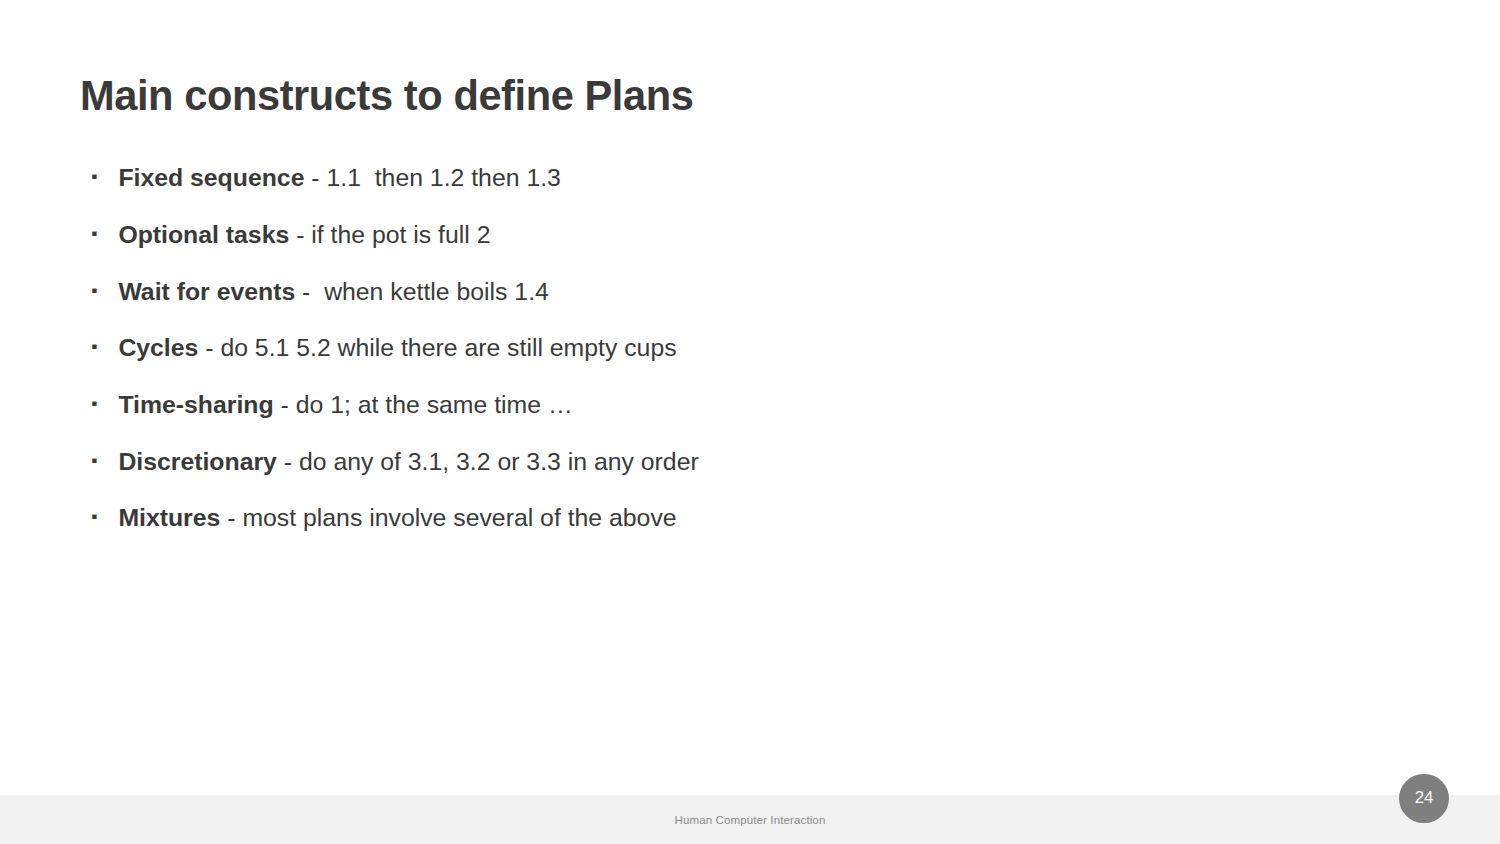Main constructs to define Plans
Fixed sequence - 1.1 then 1.2 then 1.3
Optional tasks - if the pot is full 2
Wait for events - when kettle boils 1.4
Cycles - do 5.1 5.2 while there are still empty cups
Time-sharing - do 1; at the same time …
Discretionary - do any of 3.1, 3.2 or 3.3 in any order
Mixtures - most plans involve several of the above
24
Human Computer Interaction